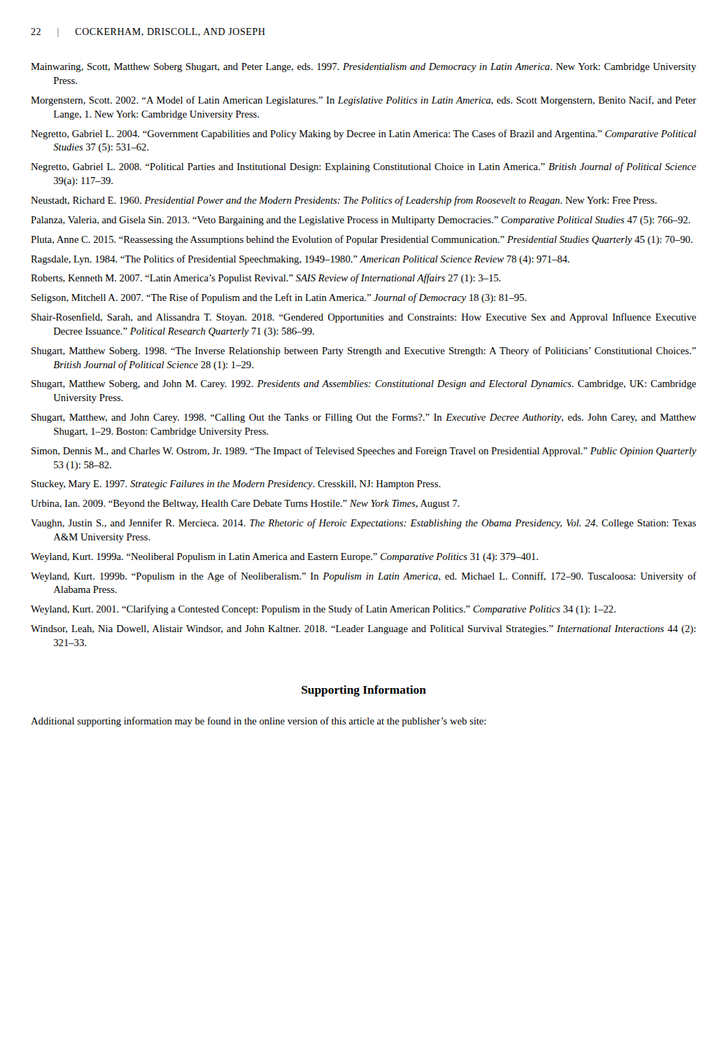22|COCKERHAM, DRISCOLL, AND JOSEPH
Mainwaring, Scott, Matthew Soberg Shugart, and Peter Lange, eds. 1997. Presidentialism and Democracy in Latin America. New York: Cambridge University Press.
Morgenstern, Scott. 2002. “A Model of Latin American Legislatures.” In Legislative Politics in Latin America, eds. Scott Morgenstern, Benito Nacif, and Peter Lange, 1. New York: Cambridge University Press.
Negretto, Gabriel L. 2004. “Government Capabilities and Policy Making by Decree in Latin America: The Cases of Brazil and Argentina.” Comparative Political Studies 37 (5): 531–62.
Negretto, Gabriel L. 2008. “Political Parties and Institutional Design: Explaining Constitutional Choice in Latin America.” British Journal of Political Science 39(a): 117–39.
Neustadt, Richard E. 1960. Presidential Power and the Modern Presidents: The Politics of Leadership from Roosevelt to Reagan. New York: Free Press.
Palanza, Valeria, and Gisela Sin. 2013. “Veto Bargaining and the Legislative Process in Multiparty Democracies.” Comparative Political Studies 47 (5): 766–92.
Pluta, Anne C. 2015. “Reassessing the Assumptions behind the Evolution of Popular Presidential Communication.” Presidential Studies Quarterly 45 (1): 70–90.
Ragsdale, Lyn. 1984. “The Politics of Presidential Speechmaking, 1949–1980.” American Political Science Review 78 (4): 971–84.
Roberts, Kenneth M. 2007. “Latin America’s Populist Revival.” SAIS Review of International Affairs 27 (1): 3–15.
Seligson, Mitchell A. 2007. “The Rise of Populism and the Left in Latin America.” Journal of Democracy 18 (3): 81–95.
Shair-Rosenfield, Sarah, and Alissandra T. Stoyan. 2018. “Gendered Opportunities and Constraints: How Executive Sex and Approval Influence Executive Decree Issuance.” Political Research Quarterly 71 (3): 586–99.
Shugart, Matthew Soberg. 1998. “The Inverse Relationship between Party Strength and Executive Strength: A Theory of Politicians’ Constitutional Choices.” British Journal of Political Science 28 (1): 1–29.
Shugart, Matthew Soberg, and John M. Carey. 1992. Presidents and Assemblies: Constitutional Design and Electoral Dynamics. Cambridge, UK: Cambridge University Press.
Shugart, Matthew, and John Carey. 1998. “Calling Out the Tanks or Filling Out the Forms?.” In Executive Decree Authority, eds. John Carey, and Matthew Shugart, 1–29. Boston: Cambridge University Press.
Simon, Dennis M., and Charles W. Ostrom, Jr. 1989. “The Impact of Televised Speeches and Foreign Travel on Presidential Approval.” Public Opinion Quarterly 53 (1): 58–82.
Stuckey, Mary E. 1997. Strategic Failures in the Modern Presidency. Cresskill, NJ: Hampton Press.
Urbina, Ian. 2009. “Beyond the Beltway, Health Care Debate Turns Hostile.” New York Times, August 7.
Vaughn, Justin S., and Jennifer R. Mercieca. 2014. The Rhetoric of Heroic Expectations: Establishing the Obama Presidency, Vol. 24. College Station: Texas A&M University Press.
Weyland, Kurt. 1999a. “Neoliberal Populism in Latin America and Eastern Europe.” Comparative Politics 31 (4): 379–401.
Weyland, Kurt. 1999b. “Populism in the Age of Neoliberalism.” In Populism in Latin America, ed. Michael L. Conniff, 172–90. Tuscaloosa: University of Alabama Press.
Weyland, Kurt. 2001. “Clarifying a Contested Concept: Populism in the Study of Latin American Politics.” Comparative Politics 34 (1): 1–22.
Windsor, Leah, Nia Dowell, Alistair Windsor, and John Kaltner. 2018. “Leader Language and Political Survival Strategies.” International Interactions 44 (2): 321–33.
Supporting Information
Additional supporting information may be found in the online version of this article at the publisher’s web site: